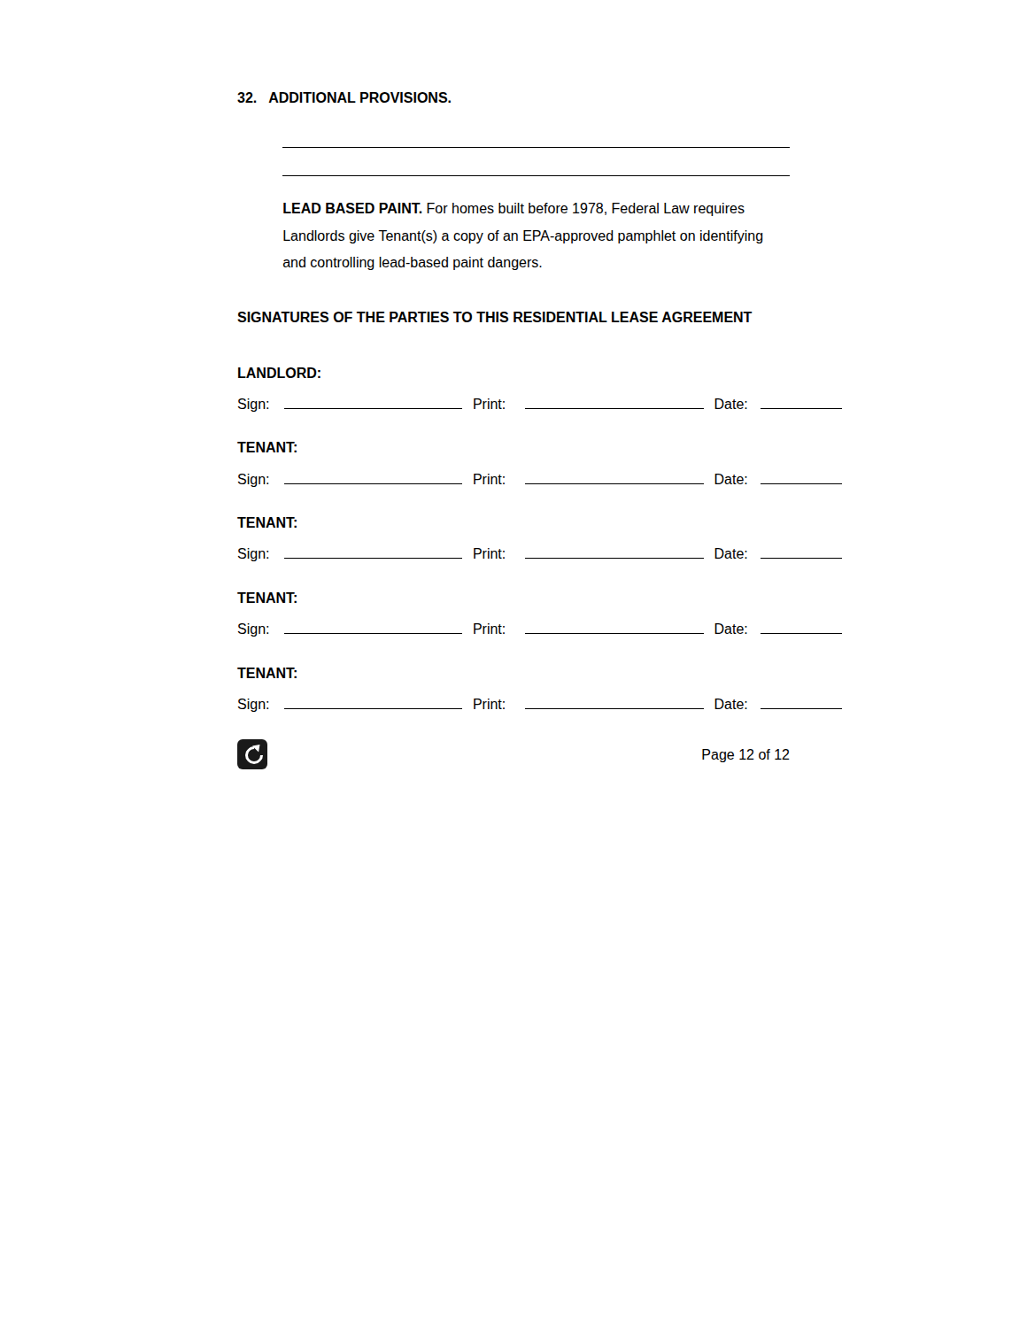32. ADDITIONAL PROVISIONS.
LEAD BASED PAINT. For homes built before 1978, Federal Law requires Landlords give Tenant(s) a copy of an EPA-approved pamphlet on identifying and controlling lead-based paint dangers.
SIGNATURES OF THE PARTIES TO THIS RESIDENTIAL LEASE AGREEMENT
LANDLORD:
Sign: Print: Date:
TENANT:
Sign: Print: Date:
TENANT:
Sign: Print: Date:
TENANT:
Sign: Print: Date:
TENANT:
Sign: Print: Date:
Page 12 of 12